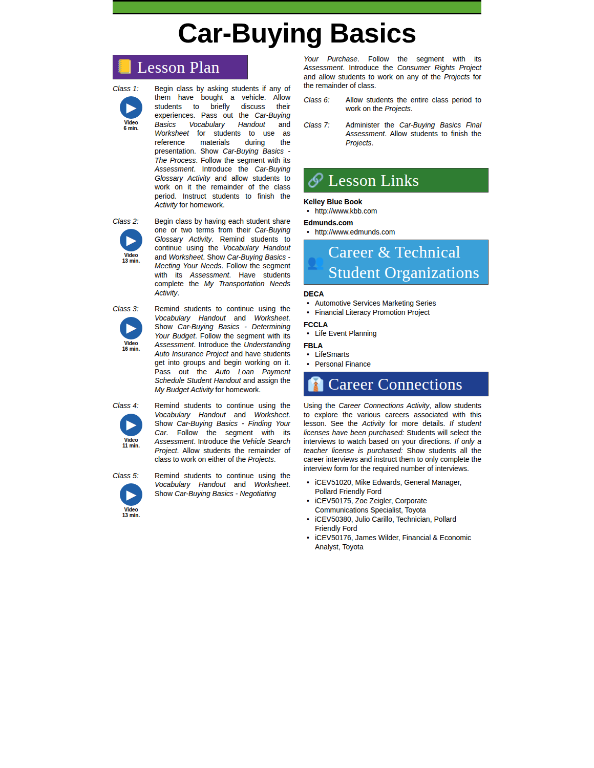Car-Buying Basics
📒 Lesson Plan
Class 1:
▶
Video
6 min.
Begin class by asking students if any of them have bought a vehicle. Allow students to briefly discuss their experiences. Pass out the Car-Buying Basics Vocabulary Handout and Worksheet for students to use as reference materials during the presentation. Show Car-Buying Basics - The Process. Follow the segment with its Assessment. Introduce the Car-Buying Glossary Activity and allow students to work on it the remainder of the class period. Instruct students to finish the Activity for homework.
Class 2:
▶
Video
13 min.
Begin class by having each student share one or two terms from their Car-Buying Glossary Activity. Remind students to continue using the Vocabulary Handout and Worksheet. Show Car-Buying Basics - Meeting Your Needs. Follow the segment with its Assessment. Have students complete the My Transportation Needs Activity.
Class 3:
▶
Video
16 min.
Remind students to continue using the Vocabulary Handout and Worksheet. Show Car-Buying Basics - Determining Your Budget. Follow the segment with its Assessment. Introduce the Understanding Auto Insurance Project and have students get into groups and begin working on it. Pass out the Auto Loan Payment Schedule Student Handout and assign the My Budget Activity for homework.
Class 4:
▶
Video
11 min.
Remind students to continue using the Vocabulary Handout and Worksheet. Show Car-Buying Basics - Finding Your Car. Follow the segment with its Assessment. Introduce the Vehicle Search Project. Allow students the remainder of class to work on either of the Projects.
Class 5:
▶
Video
13 min.
Remind students to continue using the Vocabulary Handout and Worksheet. Show Car-Buying Basics - Negotiating
Your Purchase. Follow the segment with its Assessment. Introduce the Consumer Rights Project and allow students to work on any of the Projects for the remainder of class.
Class 6:
Allow students the entire class period to work on the Projects.
Class 7:
Administer the Car-Buying Basics Final Assessment. Allow students to finish the Projects.
🔗 Lesson Links
Kelley Blue Book
http://www.kbb.com
Edmunds.com
http://www.edmunds.com
👥 Career & Technical
Student Organizations
DECA
Automotive Services Marketing Series
Financial Literacy Promotion Project
FCCLA
Life Event Planning
FBLA
LifeSmarts
Personal Finance
👔 Career Connections
Using the Career Connections Activity, allow students to explore the various careers associated with this lesson. See the Activity for more details. If student licenses have been purchased: Students will select the interviews to watch based on your directions. If only a teacher license is purchased: Show students all the career interviews and instruct them to only complete the interview form for the required number of interviews.
iCEV51020, Mike Edwards, General Manager, Pollard Friendly Ford
iCEV50175, Zoe Zeigler, Corporate Communications Specialist, Toyota
iCEV50380, Julio Carillo, Technician, Pollard Friendly Ford
iCEV50176, James Wilder, Financial & Economic Analyst, Toyota